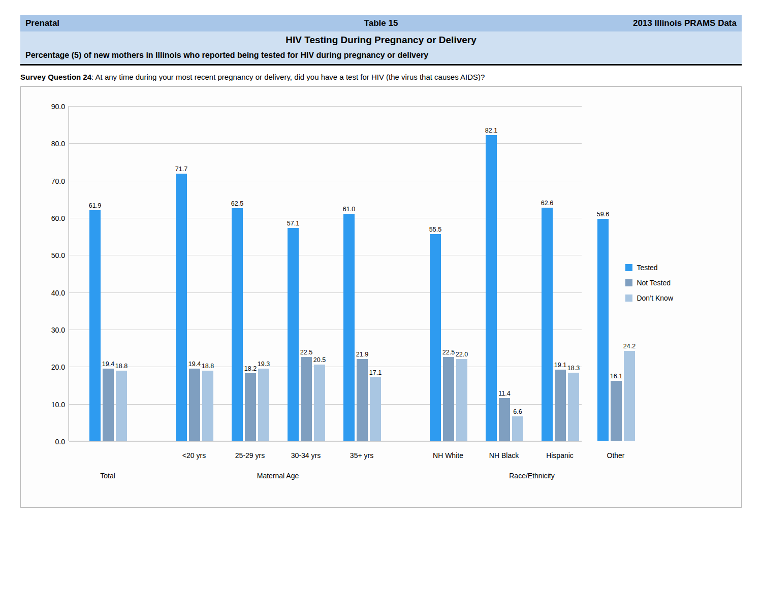Prenatal
Table 15
2013 Illinois PRAMS Data
HIV Testing During Pregnancy or Delivery
Percentage (5) of new mothers in Illinois who reported being tested for HIV during pregnancy or delivery
Survey Question 24: At any time during your most recent pregnancy or delivery, did you have a test for HIV (the virus that causes AIDS)?
90.0
80.0
70.0
60.0
50.0
40.0
30.0
20.0
10.0
0.0
61.9
19.4
18.8
71.7
19.4
18.8
62.5
18.2
19.3
57.1
22.5
20.5
61.0
21.9
17.1
55.5
22.5
22.0
82.1
11.4
6.6
62.6
19.1
18.3
59.6
16.1
24.2
<20 yrs
25-29 yrs
30-34 yrs
35+ yrs
NH White
NH Black
Hispanic
Other
Total
Maternal Age
Race/Ethnicity
Tested
Not Tested
Don’t Know